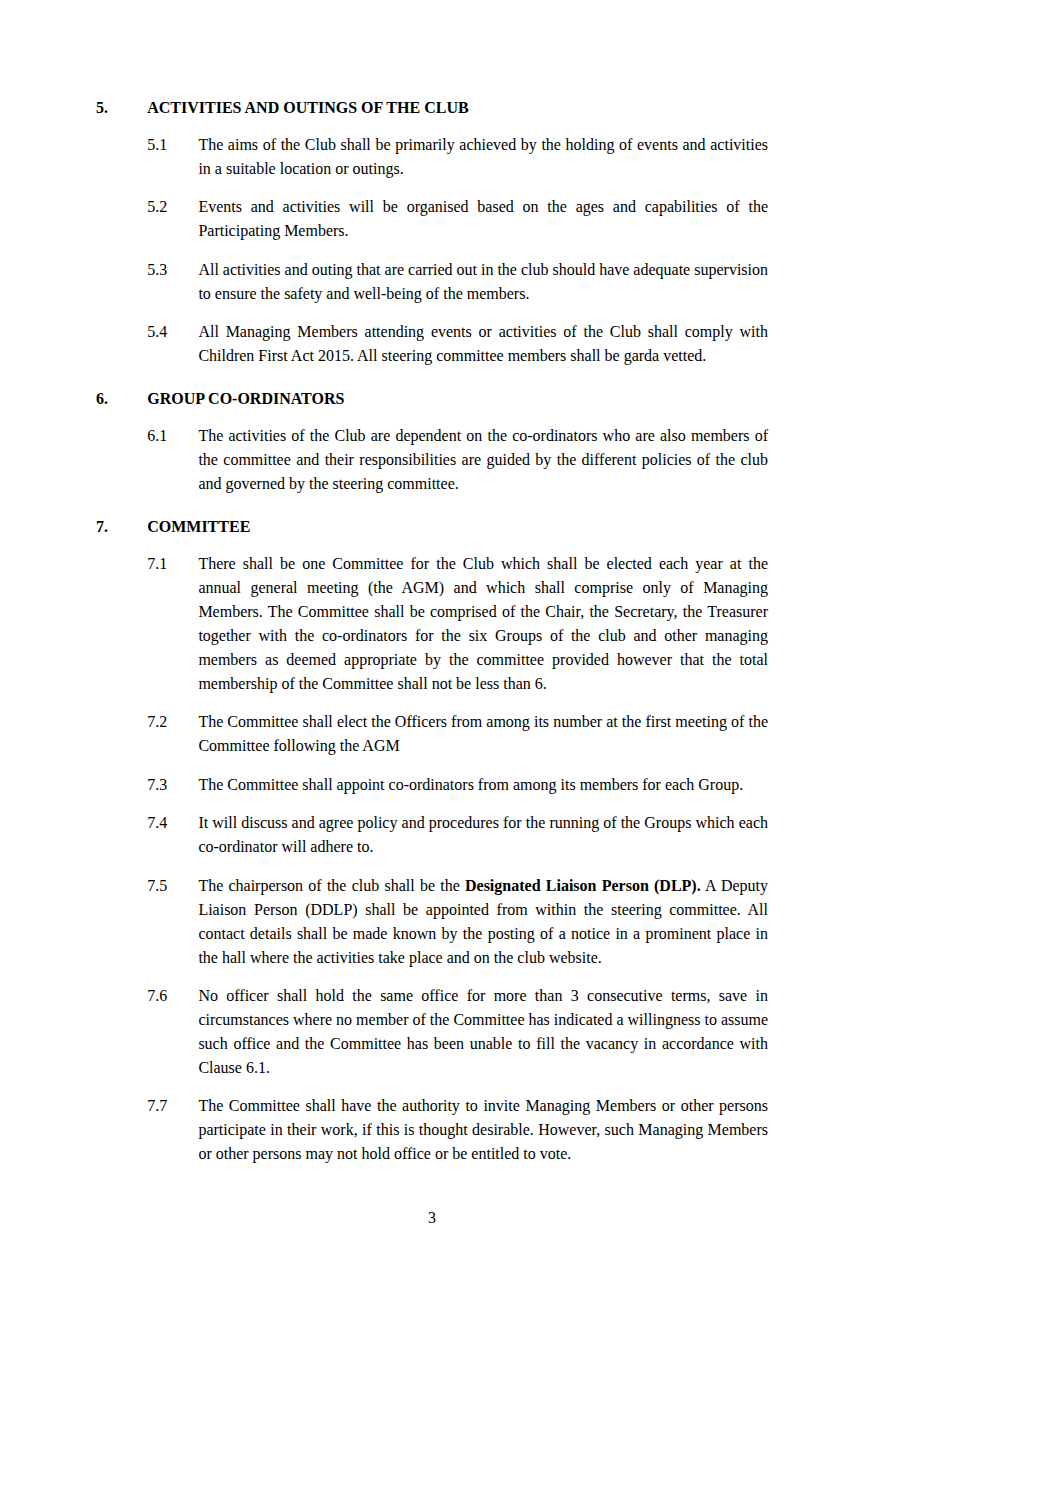5. ACTIVITIES AND OUTINGS OF THE CLUB
5.1 The aims of the Club shall be primarily achieved by the holding of events and activities in a suitable location or outings.
5.2 Events and activities will be organised based on the ages and capabilities of the Participating Members.
5.3 All activities and outing that are carried out in the club should have adequate supervision to ensure the safety and well-being of the members.
5.4 All Managing Members attending events or activities of the Club shall comply with Children First Act 2015. All steering committee members shall be garda vetted.
6. GROUP CO-ORDINATORS
6.1 The activities of the Club are dependent on the co-ordinators who are also members of the committee and their responsibilities are guided by the different policies of the club and governed by the steering committee.
7. COMMITTEE
7.1 There shall be one Committee for the Club which shall be elected each year at the annual general meeting (the AGM) and which shall comprise only of Managing Members. The Committee shall be comprised of the Chair, the Secretary, the Treasurer together with the co-ordinators for the six Groups of the club and other managing members as deemed appropriate by the committee provided however that the total membership of the Committee shall not be less than 6.
7.2 The Committee shall elect the Officers from among its number at the first meeting of the Committee following the AGM
7.3 The Committee shall appoint co-ordinators from among its members for each Group.
7.4 It will discuss and agree policy and procedures for the running of the Groups which each co-ordinator will adhere to.
7.5 The chairperson of the club shall be the Designated Liaison Person (DLP). A Deputy Liaison Person (DDLP) shall be appointed from within the steering committee. All contact details shall be made known by the posting of a notice in a prominent place in the hall where the activities take place and on the club website.
7.6 No officer shall hold the same office for more than 3 consecutive terms, save in circumstances where no member of the Committee has indicated a willingness to assume such office and the Committee has been unable to fill the vacancy in accordance with Clause 6.1.
7.7 The Committee shall have the authority to invite Managing Members or other persons participate in their work, if this is thought desirable. However, such Managing Members or other persons may not hold office or be entitled to vote.
3